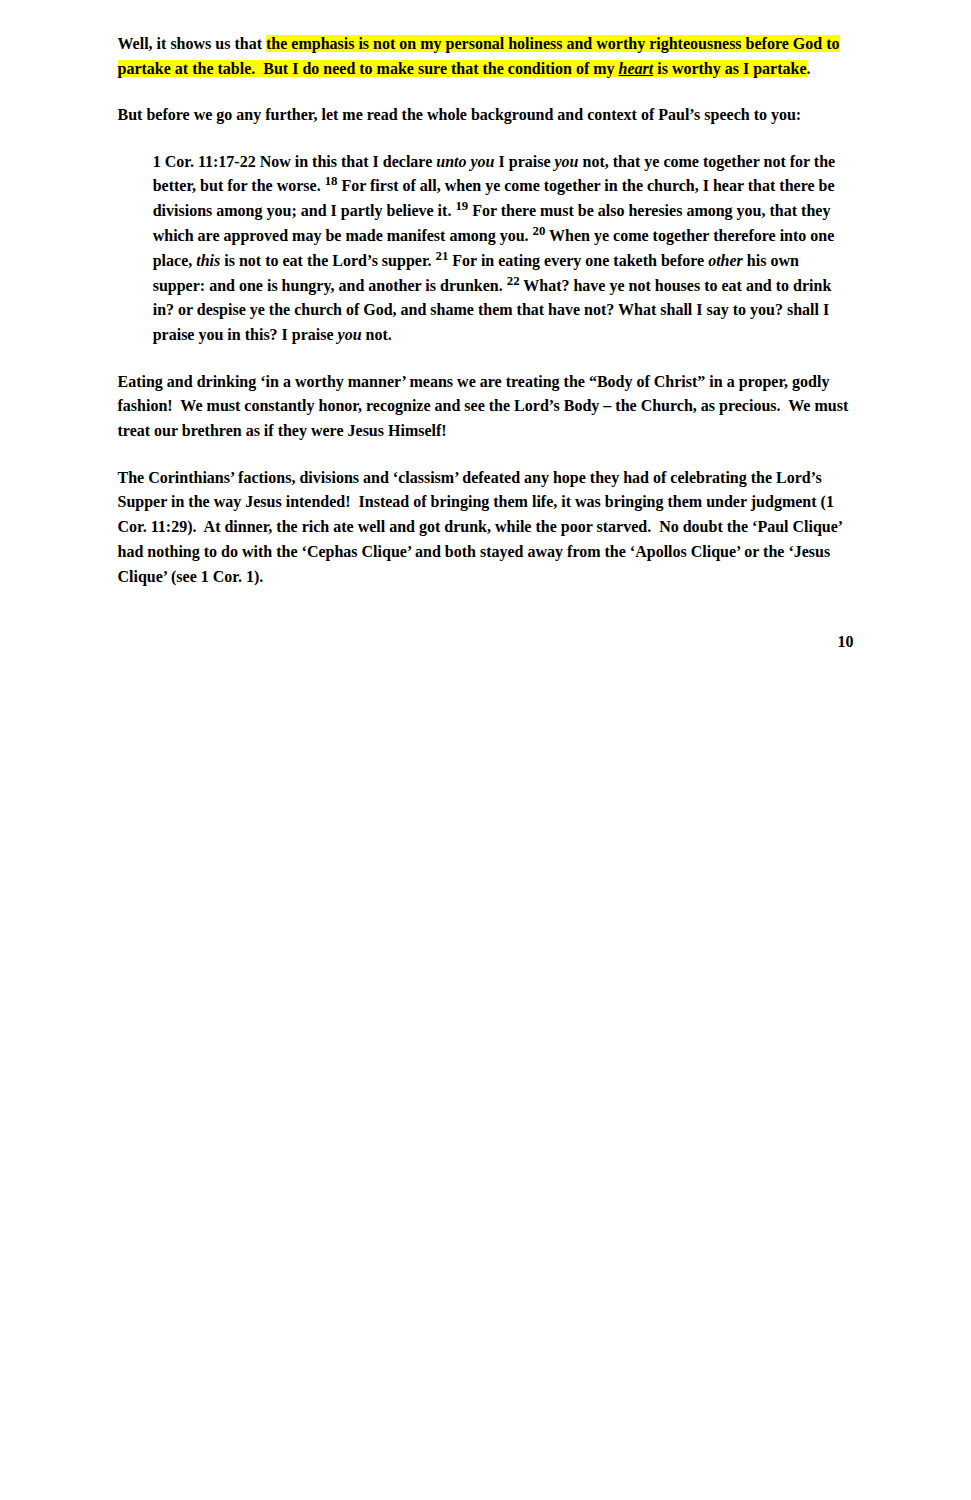Well, it shows us that the emphasis is not on my personal holiness and worthy righteousness before God to partake at the table. But I do need to make sure that the condition of my heart is worthy as I partake.
But before we go any further, let me read the whole background and context of Paul’s speech to you:
1 Cor. 11:17-22 Now in this that I declare unto you I praise you not, that ye come together not for the better, but for the worse. 18 For first of all, when ye come together in the church, I hear that there be divisions among you; and I partly believe it. 19 For there must be also heresies among you, that they which are approved may be made manifest among you. 20 When ye come together therefore into one place, this is not to eat the Lord’s supper. 21 For in eating every one taketh before other his own supper: and one is hungry, and another is drunken. 22 What? have ye not houses to eat and to drink in? or despise ye the church of God, and shame them that have not? What shall I say to you? shall I praise you in this? I praise you not.
Eating and drinking ‘in a worthy manner’ means we are treating the “Body of Christ” in a proper, godly fashion! We must constantly honor, recognize and see the Lord’s Body – the Church, as precious. We must treat our brethren as if they were Jesus Himself!
The Corinthians’ factions, divisions and ‘classism’ defeated any hope they had of celebrating the Lord’s Supper in the way Jesus intended! Instead of bringing them life, it was bringing them under judgment (1 Cor. 11:29). At dinner, the rich ate well and got drunk, while the poor starved. No doubt the ‘Paul Clique’ had nothing to do with the ‘Cephas Clique’ and both stayed away from the ‘Apollos Clique’ or the ‘Jesus Clique’ (see 1 Cor. 1).
10